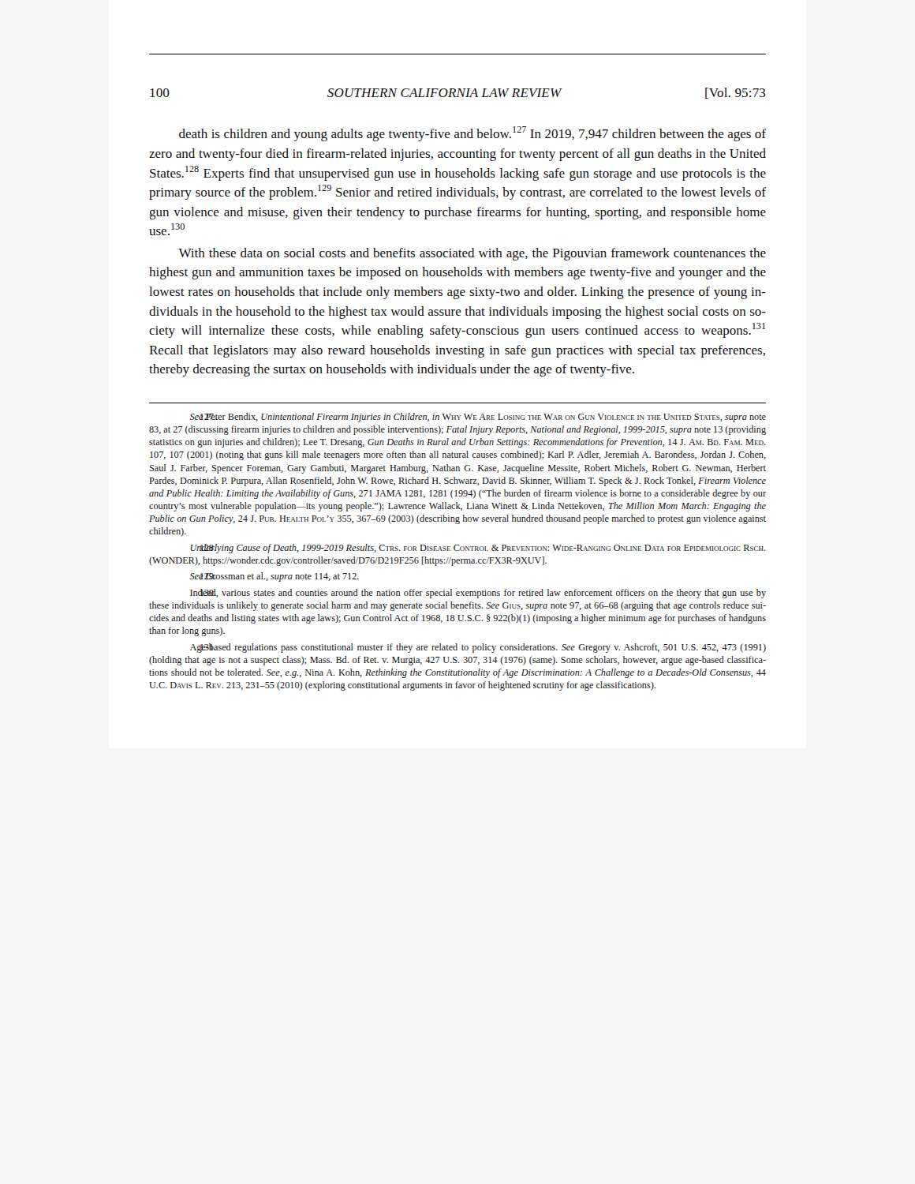100 SOUTHERN CALIFORNIA LAW REVIEW [Vol. 95:73
death is children and young adults age twenty-five and below.127 In 2019, 7,947 children between the ages of zero and twenty-four died in firearm-related injuries, accounting for twenty percent of all gun deaths in the United States.128 Experts find that unsupervised gun use in households lacking safe gun storage and use protocols is the primary source of the problem.129 Senior and retired individuals, by contrast, are correlated to the lowest levels of gun violence and misuse, given their tendency to purchase firearms for hunting, sporting, and responsible home use.130
With these data on social costs and benefits associated with age, the Pigouvian framework countenances the highest gun and ammunition taxes be imposed on households with members age twenty-five and younger and the lowest rates on households that include only members age sixty-two and older. Linking the presence of young individuals in the household to the highest tax would assure that individuals imposing the highest social costs on society will internalize these costs, while enabling safety-conscious gun users continued access to weapons.131 Recall that legislators may also reward households investing in safe gun practices with special tax preferences, thereby decreasing the surtax on households with individuals under the age of twenty-five.
127. See Peter Bendix, Unintentional Firearm Injuries in Children, in Why We Are Losing the War on Gun Violence in the United States, supra note 83, at 27 (discussing firearm injuries to children and possible interventions); Fatal Injury Reports, National and Regional, 1999-2015, supra note 13 (providing statistics on gun injuries and children); Lee T. Dresang, Gun Deaths in Rural and Urban Settings: Recommendations for Prevention, 14 J. Am. Bd. Fam. Med. 107, 107 (2001) (noting that guns kill male teenagers more often than all natural causes combined); Karl P. Adler, Jeremiah A. Barondess, Jordan J. Cohen, Saul J. Farber, Spencer Foreman, Gary Gambuti, Margaret Hamburg, Nathan G. Kase, Jacqueline Messite, Robert Michels, Robert G. Newman, Herbert Pardes, Dominick P. Purpura, Allan Rosenfield, John W. Rowe, Richard H. Schwarz, David B. Skinner, William T. Speck & J. Rock Tonkel, Firearm Violence and Public Health: Limiting the Availability of Guns, 271 JAMA 1281, 1281 (1994) (“The burden of firearm violence is borne to a considerable degree by our country’s most vulnerable population—its young people.”); Lawrence Wallack, Liana Winett & Linda Nettekoven, The Million Mom March: Engaging the Public on Gun Policy, 24 J. Pub. Health Pol’y 355, 367–69 (2003) (describing how several hundred thousand people marched to protest gun violence against children).
128. Underlying Cause of Death, 1999-2019 Results, Ctrs. for Disease Control & Prevention: Wide-Ranging Online Data for Epidemiologic Rsch. (WONDER), https://wonder.cdc.gov/controller/saved/D76/D219F256 [https://perma.cc/FX3R-9XUV].
129. See Grossman et al., supra note 114, at 712.
130. Indeed, various states and counties around the nation offer special exemptions for retired law enforcement officers on the theory that gun use by these individuals is unlikely to generate social harm and may generate social benefits. See Gius, supra note 97, at 66–68 (arguing that age controls reduce suicides and deaths and listing states with age laws); Gun Control Act of 1968, 18 U.S.C. § 922(b)(1) (imposing a higher minimum age for purchases of handguns than for long guns).
131. Age-based regulations pass constitutional muster if they are related to policy considerations. See Gregory v. Ashcroft, 501 U.S. 452, 473 (1991) (holding that age is not a suspect class); Mass. Bd. of Ret. v. Murgia, 427 U.S. 307, 314 (1976) (same). Some scholars, however, argue age-based classifications should not be tolerated. See, e.g., Nina A. Kohn, Rethinking the Constitutionality of Age Discrimination: A Challenge to a Decades-Old Consensus, 44 U.C. Davis L. Rev. 213, 231–55 (2010) (exploring constitutional arguments in favor of heightened scrutiny for age classifications).